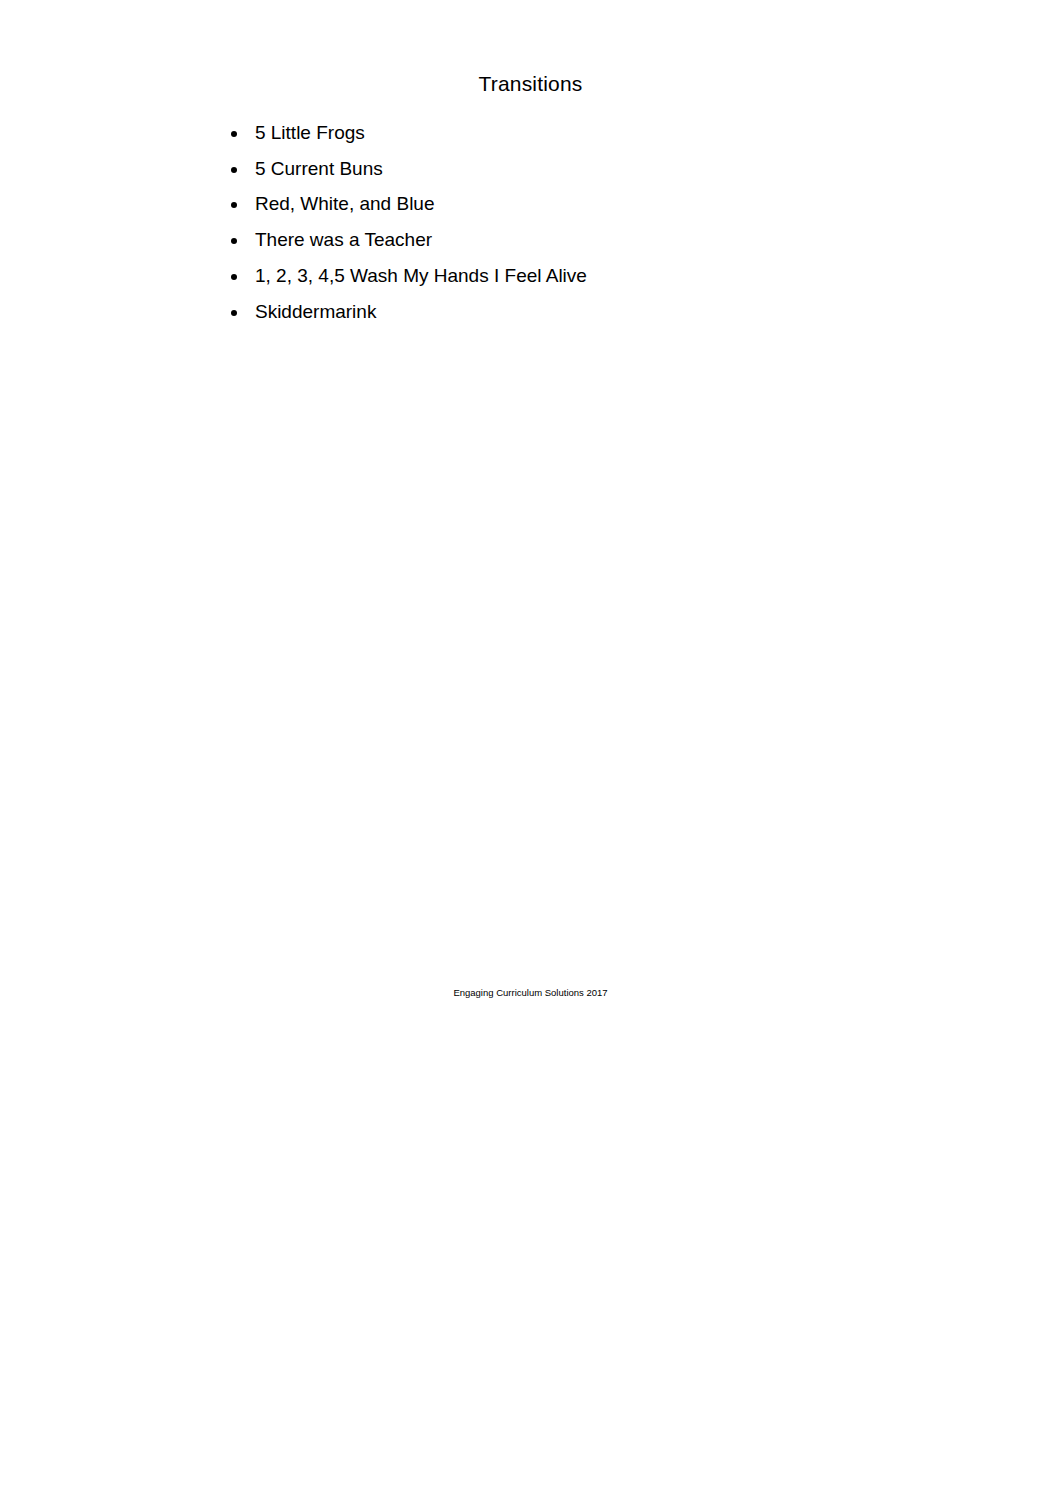Transitions
5 Little Frogs
5 Current Buns
Red, White, and Blue
There was a Teacher
1, 2, 3, 4,5 Wash My Hands I Feel Alive
Skiddermarink
Engaging Curriculum Solutions 2017